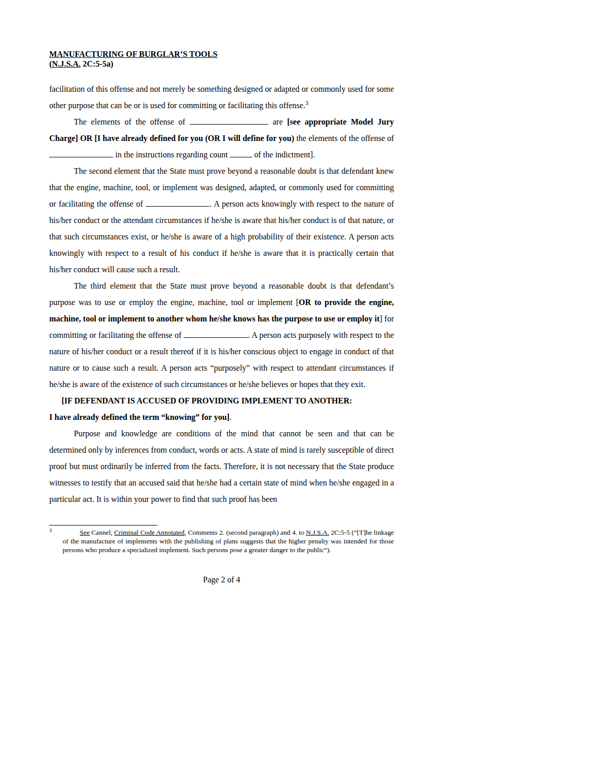Manufacturing of Burglar’s Tools
(N.J.S.A. 2C:5-5a)
facilitation of this offense and not merely be something designed or adapted or commonly used for some other purpose that can be or is used for committing or facilitating this offense.3
The elements of the offense of are [see appropriate Model Jury Charge] OR [I have already defined for you (OR I will define for you) the elements of the offense of in the instructions regarding count of the indictment].
The second element that the State must prove beyond a reasonable doubt is that defendant knew that the engine, machine, tool, or implement was designed, adapted, or commonly used for committing or facilitating the offense of . A person acts knowingly with respect to the nature of his/her conduct or the attendant circumstances if he/she is aware that his/her conduct is of that nature, or that such circumstances exist, or he/she is aware of a high probability of their existence. A person acts knowingly with respect to a result of his conduct if he/she is aware that it is practically certain that his/her conduct will cause such a result.
The third element that the State must prove beyond a reasonable doubt is that defendant’s purpose was to use or employ the engine, machine, tool or implement [OR to provide the engine, machine, tool or implement to another whom he/she knows has the purpose to use or employ it] for committing or facilitating the offense of . A person acts purposely with respect to the nature of his/her conduct or a result thereof if it is his/her conscious object to engage in conduct of that nature or to cause such a result. A person acts “purposely” with respect to attendant circumstances if he/she is aware of the existence of such circumstances or he/she believes or hopes that they exit.
[IF DEFENDANT IS ACCUSED OF PROVIDING IMPLEMENT TO ANOTHER:
I have already defined the term “knowing” for you].
Purpose and knowledge are conditions of the mind that cannot be seen and that can be determined only by inferences from conduct, words or acts. A state of mind is rarely susceptible of direct proof but must ordinarily be inferred from the facts. Therefore, it is not necessary that the State produce witnesses to testify that an accused said that he/she had a certain state of mind when he/she engaged in a particular act. It is within your power to find that such proof has been
3
See Cannel, Criminal Code Annotated, Comments 2. (second paragraph) and 4. to N.J.S.A. 2C:5-5 (“[T]he linkage of the manufacture of implements with the publishing of plans suggests that the higher penalty was intended for those persons who produce a specialized implement. Such persons pose a greater danger to the public”).
Page 2 of 4